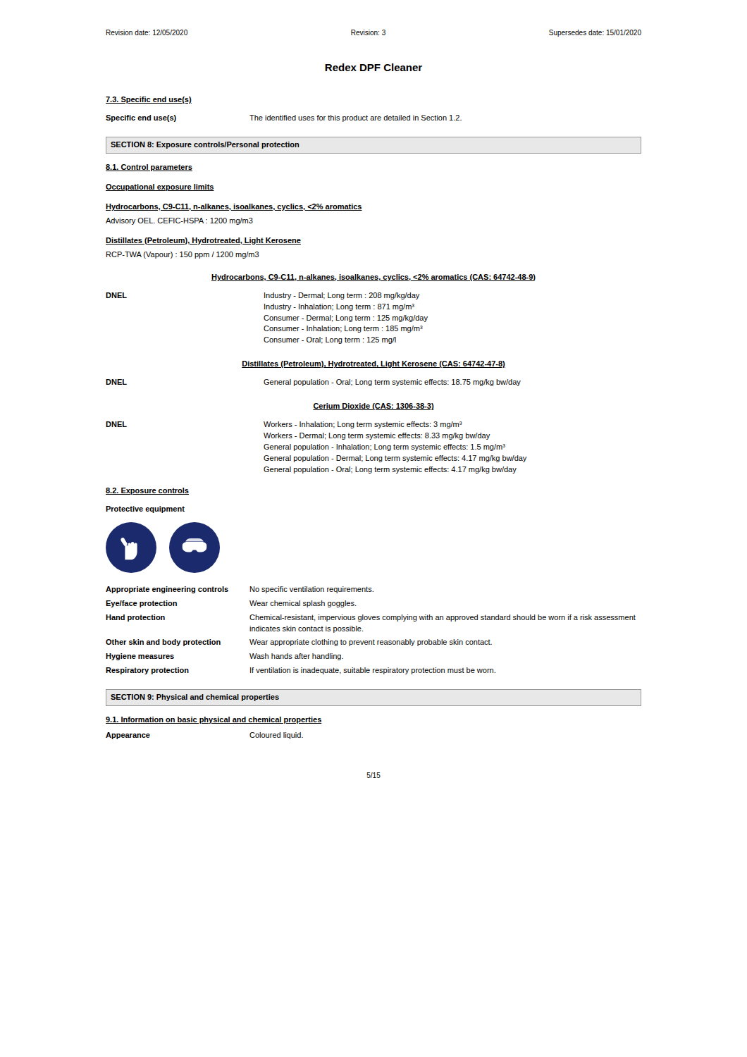Revision date: 12/05/2020 Revision: 3 Supersedes date: 15/01/2020
Redex DPF Cleaner
7.3. Specific end use(s)
| Specific end use(s) | The identified uses for this product are detailed in Section 1.2. |
SECTION 8: Exposure controls/Personal protection
8.1. Control parameters
Occupational exposure limits
Hydrocarbons, C9-C11, n-alkanes, isoalkanes, cyclics, <2% aromatics
Advisory OEL. CEFIC-HSPA : 1200 mg/m3
Distillates (Petroleum), Hydrotreated, Light Kerosene
RCP-TWA (Vapour) : 150 ppm / 1200 mg/m3
Hydrocarbons, C9-C11, n-alkanes, isoalkanes, cyclics, <2% aromatics (CAS: 64742-48-9)
| DNEL | Industry - Dermal; Long term : 208 mg/kg/day Industry - Inhalation; Long term : 871 mg/m³ Consumer - Dermal; Long term : 125 mg/kg/day Consumer - Inhalation; Long term : 185 mg/m³ Consumer - Oral; Long term : 125 mg/l |
Distillates (Petroleum), Hydrotreated, Light Kerosene (CAS: 64742-47-8)
| DNEL | General population - Oral; Long term systemic effects: 18.75 mg/kg bw/day |
Cerium Dioxide (CAS: 1306-38-3)
| DNEL | Workers - Inhalation; Long term systemic effects: 3 mg/m³ Workers - Dermal; Long term systemic effects: 8.33 mg/kg bw/day General population - Inhalation; Long term systemic effects: 1.5 mg/m³ General population - Dermal; Long term systemic effects: 4.17 mg/kg bw/day General population - Oral; Long term systemic effects: 4.17 mg/kg bw/day |
8.2. Exposure controls
Protective equipment
| Appropriate engineering controls | No specific ventilation requirements. |
| Eye/face protection | Wear chemical splash goggles. |
| Hand protection | Chemical-resistant, impervious gloves complying with an approved standard should be worn if a risk assessment indicates skin contact is possible. |
| Other skin and body protection | Wear appropriate clothing to prevent reasonably probable skin contact. |
| Hygiene measures | Wash hands after handling. |
| Respiratory protection | If ventilation is inadequate, suitable respiratory protection must be worn. |
SECTION 9: Physical and chemical properties
9.1. Information on basic physical and chemical properties
| Appearance | Coloured liquid. |
5/15